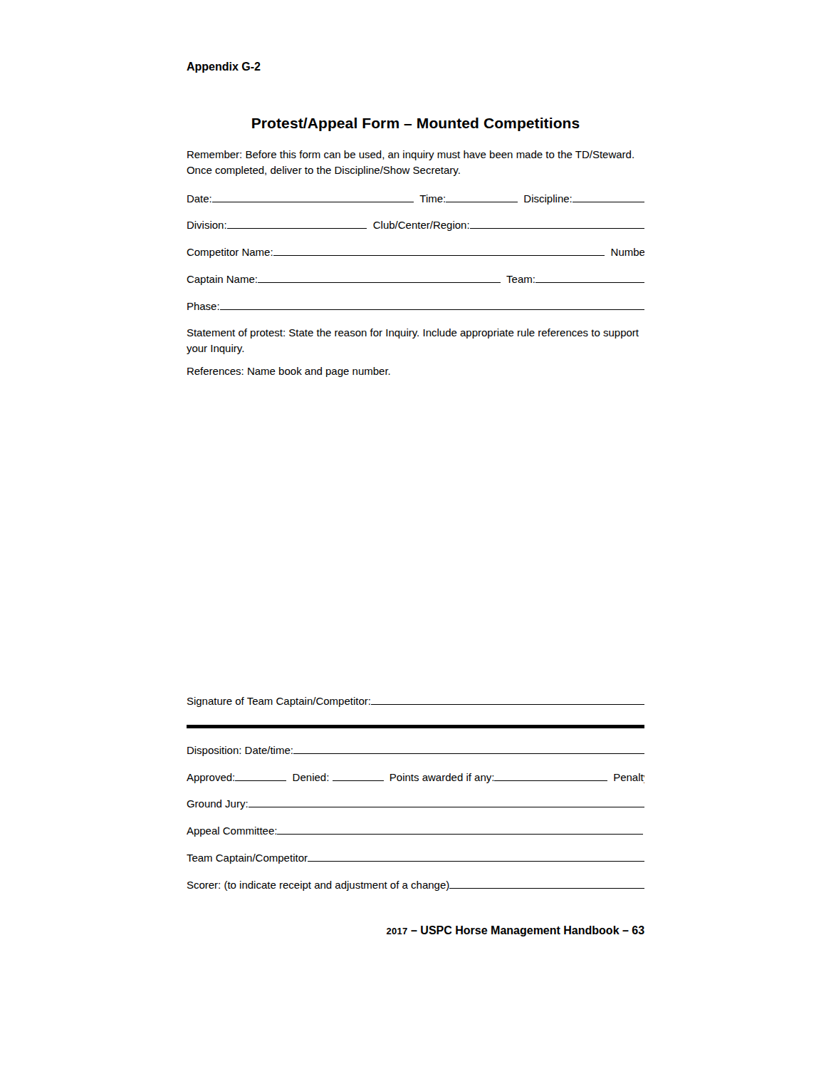Appendix G-2
Protest/Appeal Form – Mounted Competitions
Remember: Before this form can be used, an inquiry must have been made to the TD/Steward. Once completed, deliver to the Discipline/Show Secretary.
Date: Time: Discipline:
Division: Club/Center/Region:
Competitor Name: Number:
Captain Name: Team:
Phase:
Statement of protest: State the reason for Inquiry. Include appropriate rule references to support your Inquiry.
References: Name book and page number.
Signature of Team Captain/Competitor:
Disposition: Date/time:
Approved: Denied: Points awarded if any: Penalty, if any:
Ground Jury:
Appeal Committee:
Team Captain/Competitor
Scorer: (to indicate receipt and adjustment of a change)
2017 – USPC Horse Management Handbook – 63